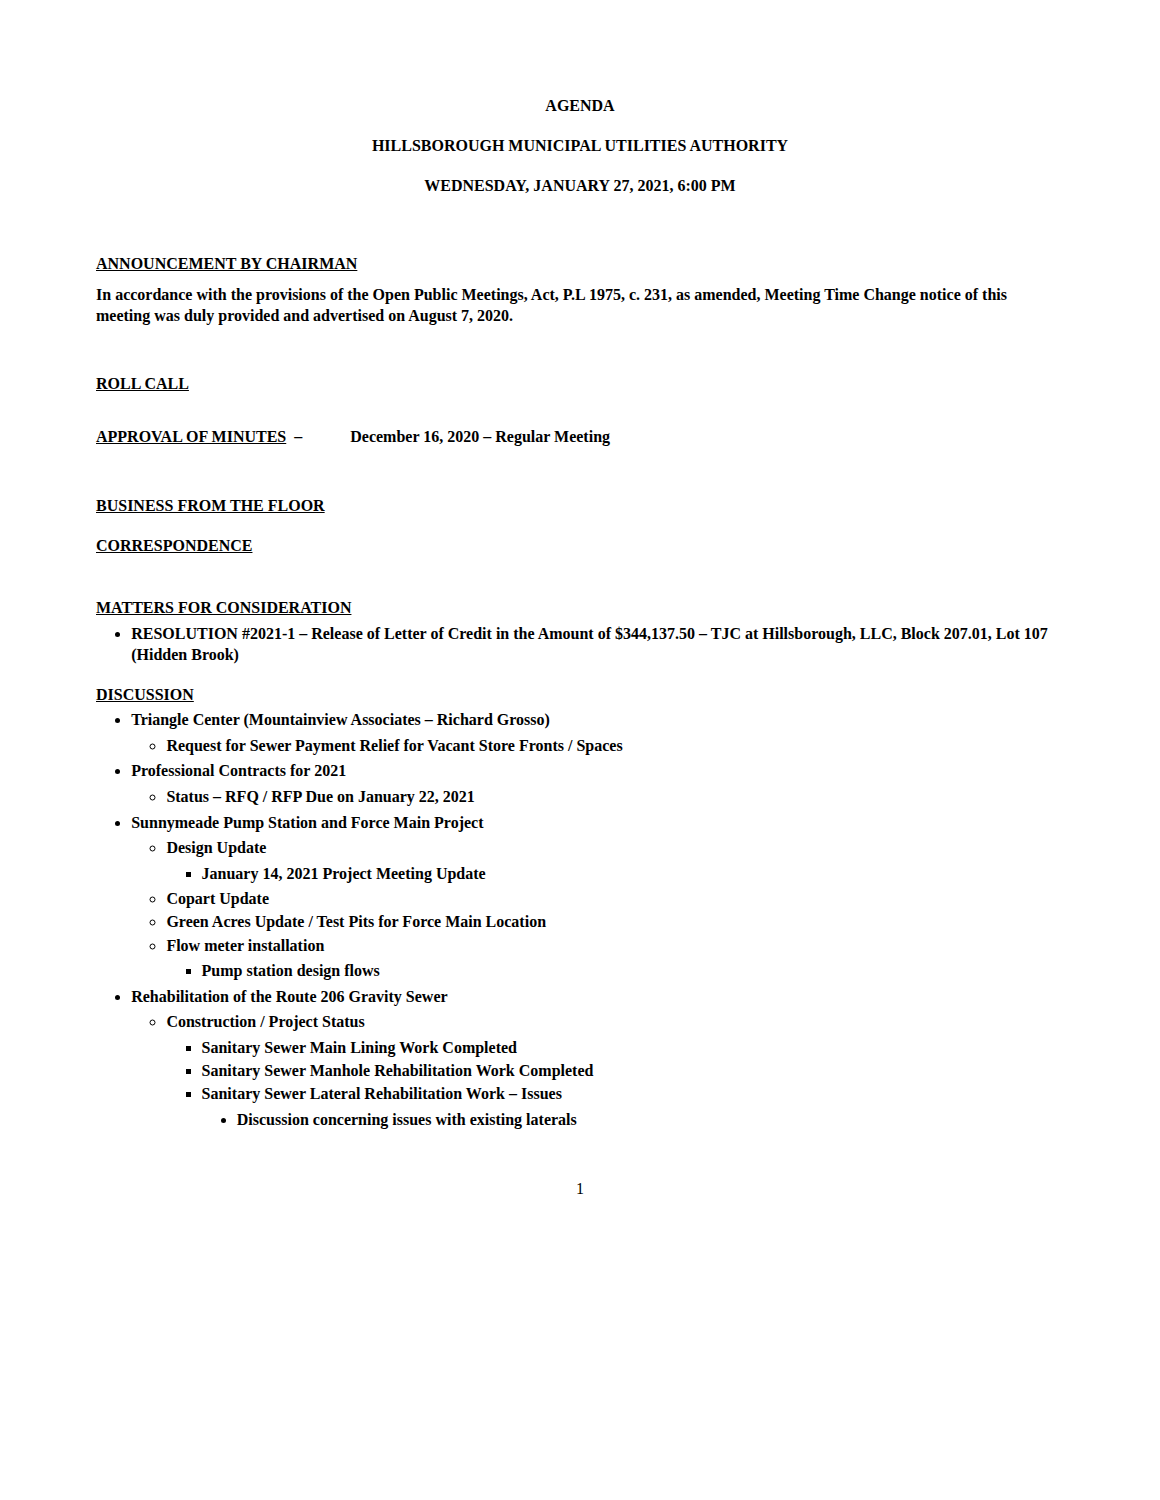AGENDA
HILLSBOROUGH MUNICIPAL UTILITIES AUTHORITY
WEDNESDAY, JANUARY 27, 2021, 6:00 PM
ANNOUNCEMENT BY CHAIRMAN
In accordance with the provisions of the Open Public Meetings, Act, P.L 1975, c. 231, as amended, Meeting Time Change notice of this meeting was duly provided and advertised on August 7, 2020.
ROLL CALL
APPROVAL OF MINUTES – December 16, 2020 – Regular Meeting
BUSINESS FROM THE FLOOR
CORRESPONDENCE
MATTERS FOR CONSIDERATION
RESOLUTION #2021-1 – Release of Letter of Credit in the Amount of $344,137.50 – TJC at Hillsborough, LLC, Block 207.01, Lot 107 (Hidden Brook)
DISCUSSION
Triangle Center (Mountainview Associates – Richard Grosso)
Request for Sewer Payment Relief for Vacant Store Fronts / Spaces
Professional Contracts for 2021
Status – RFQ / RFP Due on January 22, 2021
Sunnymeade Pump Station and Force Main Project
Design Update
January 14, 2021 Project Meeting Update
Copart Update
Green Acres Update / Test Pits for Force Main Location
Flow meter installation
Pump station design flows
Rehabilitation of the Route 206 Gravity Sewer
Construction / Project Status
Sanitary Sewer Main Lining Work Completed
Sanitary Sewer Manhole Rehabilitation Work Completed
Sanitary Sewer Lateral Rehabilitation Work – Issues
Discussion concerning issues with existing laterals
1